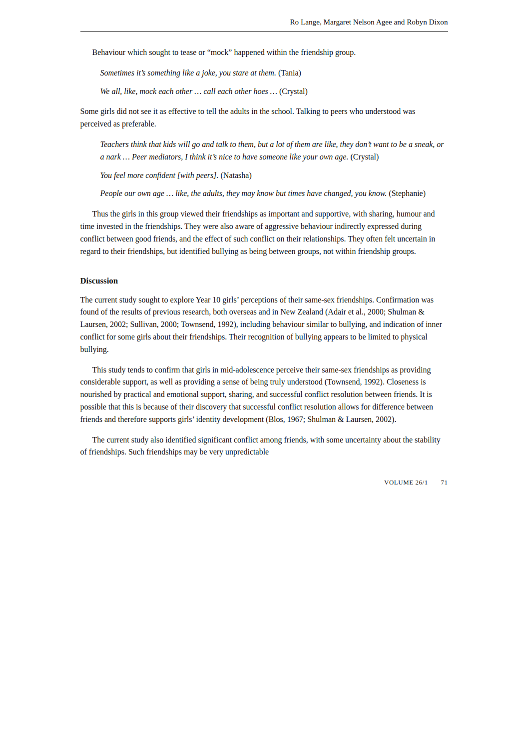Ro Lange, Margaret Nelson Agee and Robyn Dixon
Behaviour which sought to tease or “mock” happened within the friendship group.
Sometimes it’s something like a joke, you stare at them. (Tania)
We all, like, mock each other … call each other hoes … (Crystal)
Some girls did not see it as effective to tell the adults in the school. Talking to peers who understood was perceived as preferable.
Teachers think that kids will go and talk to them, but a lot of them are like, they don’t want to be a sneak, or a nark … Peer mediators, I think it’s nice to have someone like your own age. (Crystal)
You feel more confident [with peers]. (Natasha)
People our own age … like, the adults, they may know but times have changed, you know. (Stephanie)
Thus the girls in this group viewed their friendships as important and supportive, with sharing, humour and time invested in the friendships. They were also aware of aggressive behaviour indirectly expressed during conflict between good friends, and the effect of such conflict on their relationships. They often felt uncertain in regard to their friendships, but identified bullying as being between groups, not within friendship groups.
Discussion
The current study sought to explore Year 10 girls’ perceptions of their same-sex friendships. Confirmation was found of the results of previous research, both overseas and in New Zealand (Adair et al., 2000; Shulman & Laursen, 2002; Sullivan, 2000; Townsend, 1992), including behaviour similar to bullying, and indication of inner conflict for some girls about their friendships. Their recognition of bullying appears to be limited to physical bullying.
This study tends to confirm that girls in mid-adolescence perceive their same-sex friendships as providing considerable support, as well as providing a sense of being truly understood (Townsend, 1992). Closeness is nourished by practical and emotional support, sharing, and successful conflict resolution between friends. It is possible that this is because of their discovery that successful conflict resolution allows for difference between friends and therefore supports girls’ identity development (Blos, 1967; Shulman & Laursen, 2002).
The current study also identified significant conflict among friends, with some uncertainty about the stability of friendships. Such friendships may be very unpredictable
VOLUME 26/171